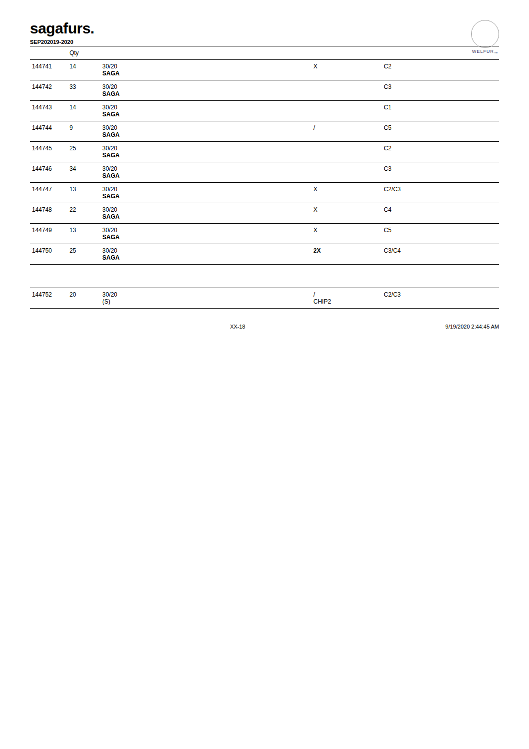saga furs.
WELFUR™
SEP202019-2020
| | Qty | | | |
| --- | --- | --- | --- | --- |
| 144741 | 14 | 30/20 SAGA | X | C2 |
| 144742 | 33 | 30/20 SAGA | | C3 |
| 144743 | 14 | 30/20 SAGA | | C1 |
| 144744 | 9 | 30/20 SAGA | / | C5 |
| 144745 | 25 | 30/20 SAGA | | C2 |
| 144746 | 34 | 30/20 SAGA | | C3 |
| 144747 | 13 | 30/20 SAGA | X | C2/C3 |
| 144748 | 22 | 30/20 SAGA | X | C4 |
| 144749 | 13 | 30/20 SAGA | X | C5 |
| 144750 | 25 | 30/20 SAGA | 2X | C3/C4 |
| 144752 | 20 | 30/20 (S) | / CHIP2 | C2/C3 |
XX-18 9/19/2020 2:44:45 AM